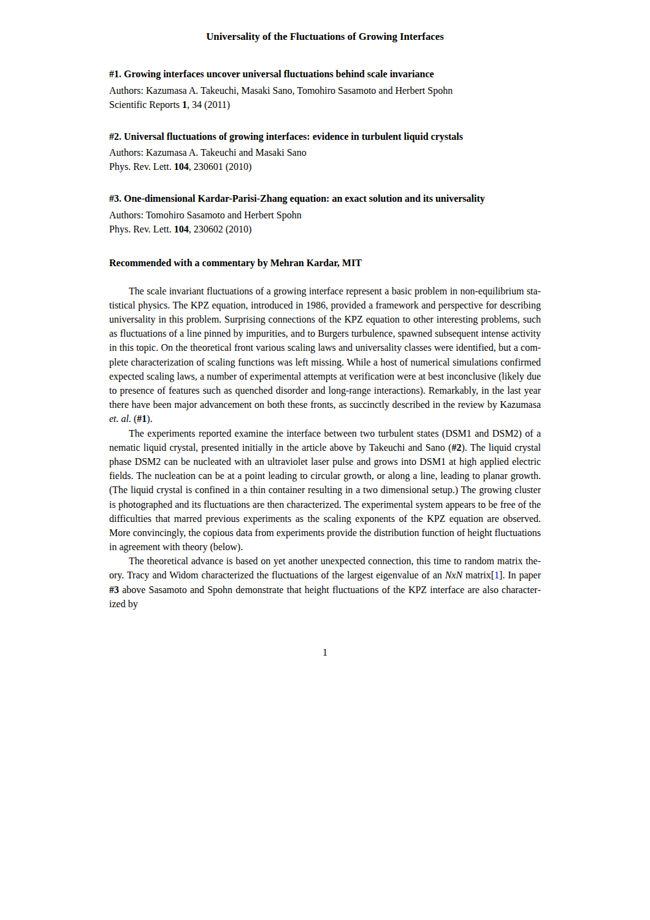Universality of the Fluctuations of Growing Interfaces
#1. Growing interfaces uncover universal fluctuations behind scale invariance
Authors: Kazumasa A. Takeuchi, Masaki Sano, Tomohiro Sasamoto and Herbert Spohn
Scientific Reports 1, 34 (2011)
#2. Universal fluctuations of growing interfaces: evidence in turbulent liquid crystals
Authors: Kazumasa A. Takeuchi and Masaki Sano
Phys. Rev. Lett. 104, 230601 (2010)
#3. One-dimensional Kardar-Parisi-Zhang equation: an exact solution and its universality
Authors: Tomohiro Sasamoto and Herbert Spohn
Phys. Rev. Lett. 104, 230602 (2010)
Recommended with a commentary by Mehran Kardar, MIT
The scale invariant fluctuations of a growing interface represent a basic problem in non-equilibrium statistical physics. The KPZ equation, introduced in 1986, provided a framework and perspective for describing universality in this problem. Surprising connections of the KPZ equation to other interesting problems, such as fluctuations of a line pinned by impurities, and to Burgers turbulence, spawned subsequent intense activity in this topic. On the theoretical front various scaling laws and universality classes were identified, but a complete characterization of scaling functions was left missing. While a host of numerical simulations confirmed expected scaling laws, a number of experimental attempts at verification were at best inconclusive (likely due to presence of features such as quenched disorder and long-range interactions). Remarkably, in the last year there have been major advancement on both these fronts, as succinctly described in the review by Kazumasa et. al. (#1).
The experiments reported examine the interface between two turbulent states (DSM1 and DSM2) of a nematic liquid crystal, presented initially in the article above by Takeuchi and Sano (#2). The liquid crystal phase DSM2 can be nucleated with an ultraviolet laser pulse and grows into DSM1 at high applied electric fields. The nucleation can be at a point leading to circular growth, or along a line, leading to planar growth. (The liquid crystal is confined in a thin container resulting in a two dimensional setup.) The growing cluster is photographed and its fluctuations are then characterized. The experimental system appears to be free of the difficulties that marred previous experiments as the scaling exponents of the KPZ equation are observed. More convincingly, the copious data from experiments provide the distribution function of height fluctuations in agreement with theory (below).
The theoretical advance is based on yet another unexpected connection, this time to random matrix theory. Tracy and Widom characterized the fluctuations of the largest eigenvalue of an NxN matrix[1]. In paper #3 above Sasamoto and Spohn demonstrate that height fluctuations of the KPZ interface are also characterized by
1